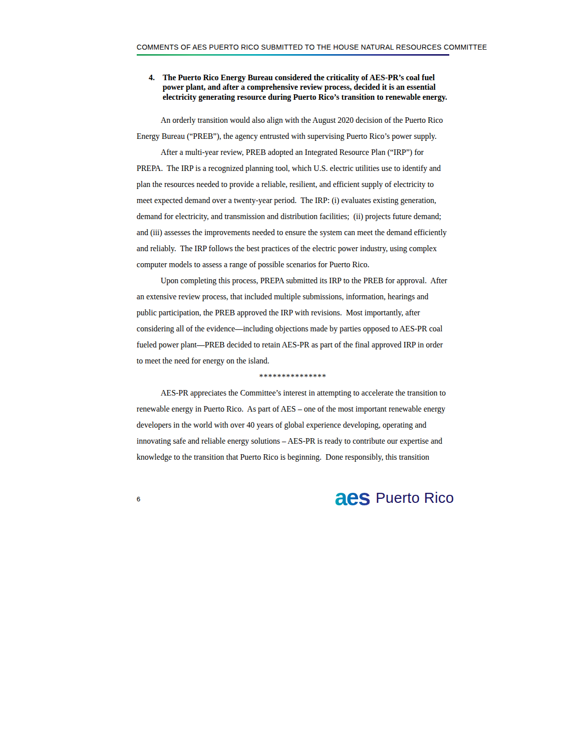COMMENTS OF AES PUERTO RICO SUBMITTED TO THE HOUSE NATURAL RESOURCES COMMITTEE
The Puerto Rico Energy Bureau considered the criticality of AES-PR’s coal fuel power plant, and after a comprehensive review process, decided it is an essential electricity generating resource during Puerto Rico’s transition to renewable energy.
An orderly transition would also align with the August 2020 decision of the Puerto Rico Energy Bureau (“PREB”), the agency entrusted with supervising Puerto Rico’s power supply.
After a multi-year review, PREB adopted an Integrated Resource Plan (“IRP”) for PREPA. The IRP is a recognized planning tool, which U.S. electric utilities use to identify and plan the resources needed to provide a reliable, resilient, and efficient supply of electricity to meet expected demand over a twenty-year period. The IRP: (i) evaluates existing generation, demand for electricity, and transmission and distribution facilities; (ii) projects future demand; and (iii) assesses the improvements needed to ensure the system can meet the demand efficiently and reliably. The IRP follows the best practices of the electric power industry, using complex computer models to assess a range of possible scenarios for Puerto Rico.
Upon completing this process, PREPA submitted its IRP to the PREB for approval. After an extensive review process, that included multiple submissions, information, hearings and public participation, the PREB approved the IRP with revisions. Most importantly, after considering all of the evidence—including objections made by parties opposed to AES-PR coal fueled power plant—PREB decided to retain AES-PR as part of the final approved IRP in order to meet the need for energy on the island.
***************
AES-PR appreciates the Committee’s interest in attempting to accelerate the transition to renewable energy in Puerto Rico. As part of AES – one of the most important renewable energy developers in the world with over 40 years of global experience developing, operating and innovating safe and reliable energy solutions – AES-PR is ready to contribute our expertise and knowledge to the transition that Puerto Rico is beginning. Done responsibly, this transition
6
aes Puerto Rico